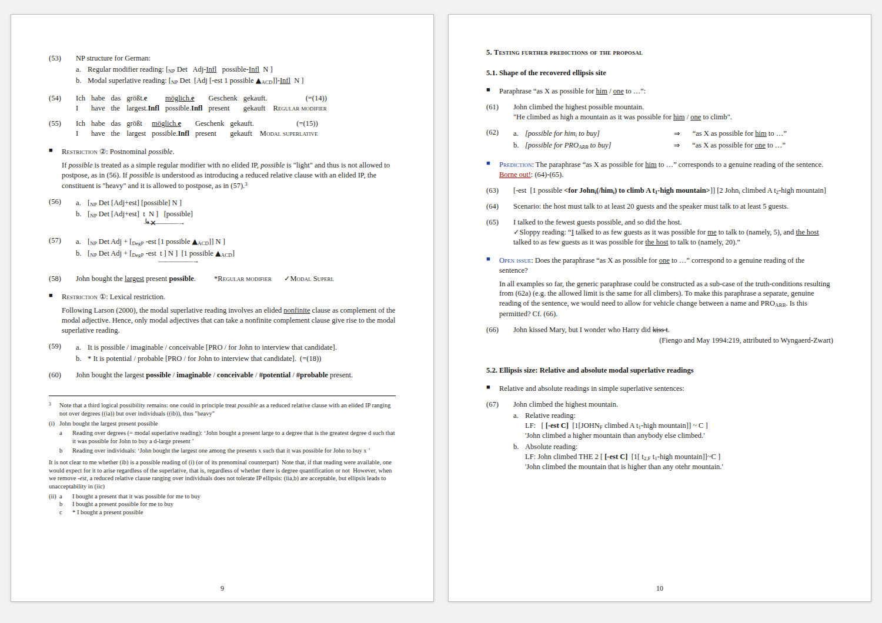(53)
NP structure for German:
a.
Regular modifier reading: [NP Det Adj-Infl possible-Infl N ]
b.
Modal superlative reading: [NP Det [Adj [-est 1 possible ▲ACD]]-Infl N ]
(54)
| Ich | habe | das | größt. e | möglich. e | Geschenk | gekauft. | (=(14)) |
| I | have | the | largest. Infl | possible. Infl | present | gekauft | Regular modifier |
(55)
| Ich | habe | das | größt | möglich. e | Geschenk | gekauft. | (=(15)) |
| I | have | the | largest | possible. Infl | present | gekauft | Modal superlative |
■
Restriction ②: Postnominal possible.
If possible is treated as a simple regular modifier with no elided IP, possible is "light" and thus is not allowed to postpose, as in (56). If possible is understood as introducing a reduced relative clause with an elided IP, the constituent is "heavy" and it is allowed to postpose, as in (57).3
(56)
a.
[NP Det [Adj+est] [possible] N ]
b.
[NP Det [Adj+est] t N ] [possible]
↳ ✕ —————→
(57)
a.
[NP Det Adj + [DegP -est [1 possible ▲ACD]] N ]
b.
[NP Det Adj + [DegP -est t ] N ] [1 possible ▲ACD]
—————→
(58)
John bought the largest present possible. *Regular modifier ✓Modal Superl
■
Restriction ①: Lexical restriction.
Following Larson (2000), the modal superlative reading involves an elided nonfinite clause as complement of the modal adjective. Hence, only modal adjectives that can take a nonfinite complement clause give rise to the modal superlative reading.
(59)
a.
It is possible / imaginable / conceivable [PRO / for John to interview that candidate].
b.
* It is potential / probable [PRO / for John to interview that candidate]. (=(18))
(60)
John bought the largest possible / imaginable / conceivable / #potential / #probable present.
3
Note that a third logical possibility remains: one could in principle treat possible as a reduced relative clause with an elided IP ranging not over degrees ((ia)) but over individuals ((ib)), thus "heavy"
(i)
John bought the largest present possible
a
Reading over degrees (= modal superlative reading): ‘John bought a present large to a degree that is the greatest degree d such that it was possible for John to buy a d-large present ’
b
Reading over individuals: ‘John bought the largest one among the presents x such that it was possible for John to buy x ’
It is not clear to me whether (ib) is a possible reading of (i) (or of its prenominal counterpart) Note that, if that reading were available, one would expect for it to arise regardless of the superlative, that is, regardless of whether there is degree quantification or not However, when we remove -est, a reduced relative clause ranging over individuals does not tolerate IP ellipsis: (iia,b) are acceptable, but ellipsis leads to unacceptability in (iic)
(ii)
a
I bought a present that it was possible for me to buy
b
I bought a present possible for me to buy
c
* I bought a present possible
9
5. Testing further predictions of the proposal
5.1. Shape of the recovered ellipsis site
■
Paraphrase “as X as possible for him / one to …”:
(61)
John climbed the highest possible mountain.
"He climbed as high a mountain as it was possible for him / one to climb".
(62)
a.
[possible for himi to buy] ⇒ “as X as possible for him to …”
b.
[possible for PROARB to buy] ⇒ “as X as possible for one to …”
■
Prediction: The paraphrase “as X as possible for him to …” corresponds to a genuine reading of the sentence. Borne out!: (64)-(65).
(63)
[-est [1 possible <for Johni(/himi) to climb A t1-high mountain>]] [2 Johni climbed A t2-high mountain]
(64)
Scenario: the host must talk to at least 20 guests and the speaker must talk to at least 5 guests.
(65)
I talked to the fewest guests possible, and so did the host.
✓Sloppy reading: “I talked to as few guests as it was possible for me to talk to (namely, 5), and the host talked to as few guests as it was possible for the host to talk to (namely, 20).”
■
Open issue: Does the paraphrase “as X as possible for one to …” correspond to a genuine reading of the sentence?
In all examples so far, the generic paraphrase could be constructed as a sub-case of the truth-conditions resulting from (62a) (e.g. the allowed limit is the same for all climbers). To make this paraphrase a separate, genuine reading of the sentence, we would need to allow for vehicle change between a name and PROARB. Is this permitted? Cf. (66).
(66)
John kissed Mary, but I wonder who Harry did kiss t.
(Fiengo and May 1994:219, attributed to Wyngaerd-Zwart)
5.2. Ellipsis size: Relative and absolute modal superlative readings
■
Relative and absolute readings in simple superlative sentences:
(67)
John climbed the highest mountain.
a.
Relative reading:
LF: [ [-est C] [1[JOHNF climbed A t1-high mountain]] ~ C ]
'John climbed a higher mountain than anybody else climbed.'
b.
Absolute reading:
LF: John climbed THE 2 [ [-est C] [1[ t2,F t1-high mountain]]~C ]
'John climbed the mountain that is higher than any otehr mountain.'
10